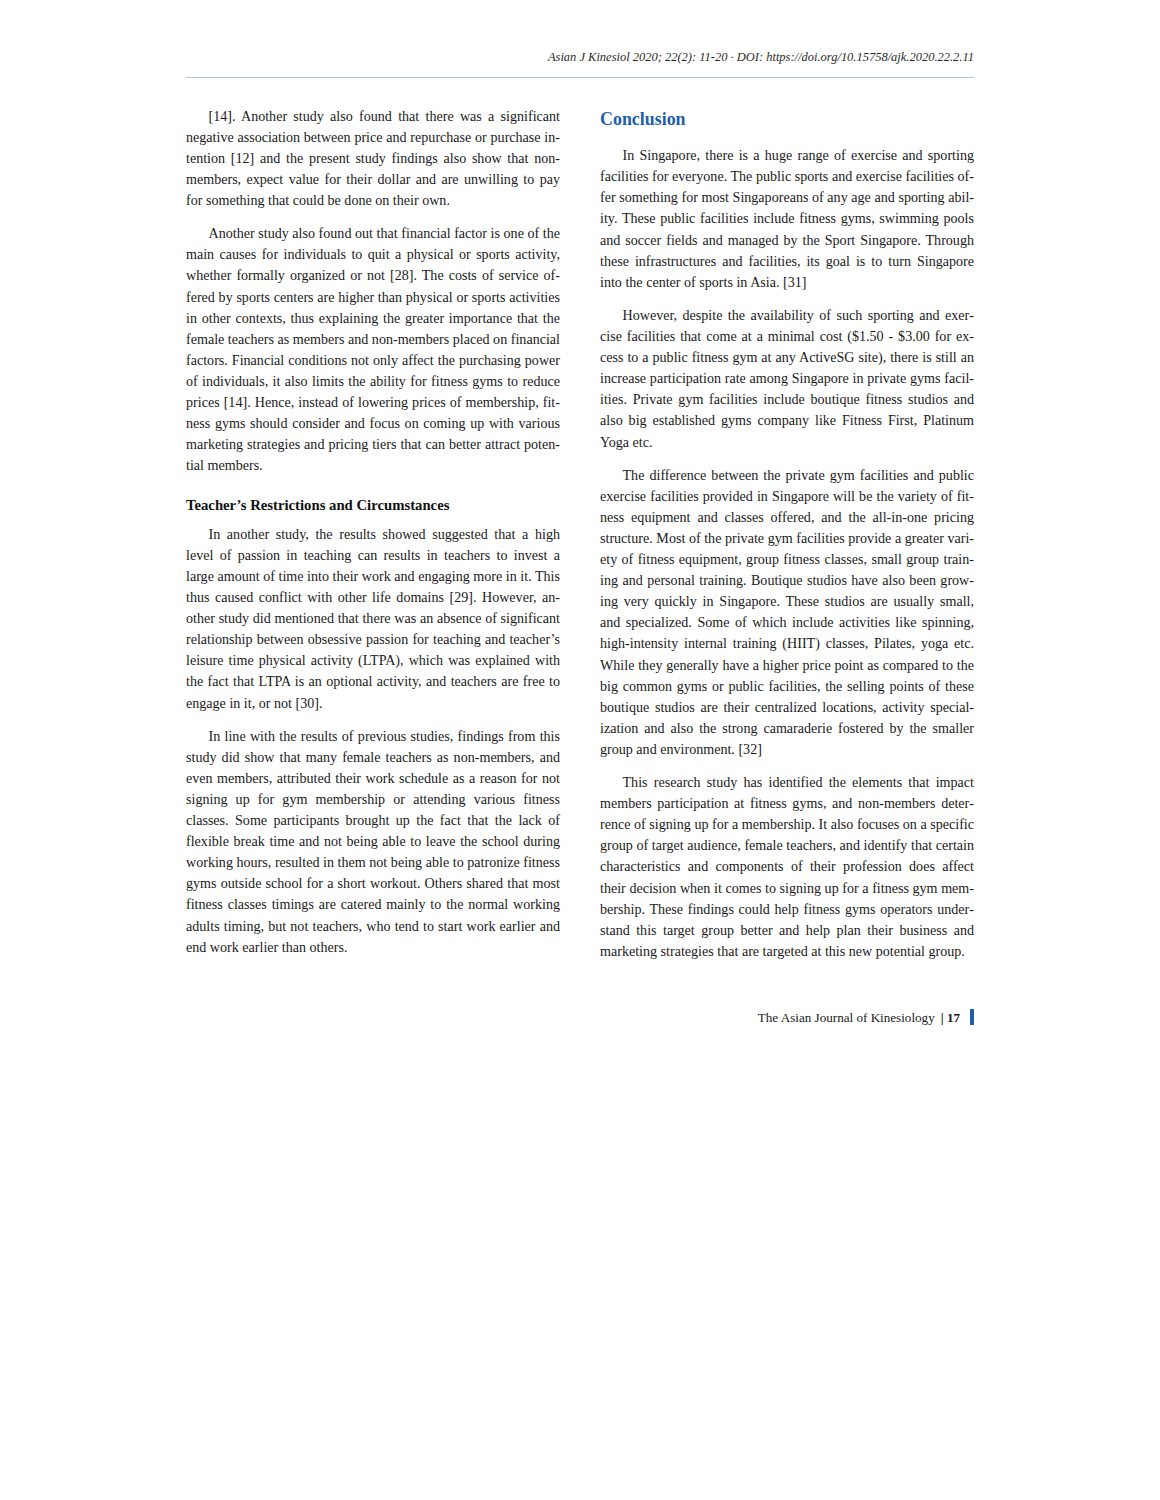Asian J Kinesiol 2020; 22(2): 11-20 · DOI: https://doi.org/10.15758/ajk.2020.22.2.11
[14]. Another study also found that there was a significant negative association between price and repurchase or purchase intention [12] and the present study findings also show that non-members, expect value for their dollar and are unwilling to pay for something that could be done on their own.
Another study also found out that financial factor is one of the main causes for individuals to quit a physical or sports activity, whether formally organized or not [28]. The costs of service offered by sports centers are higher than physical or sports activities in other contexts, thus explaining the greater importance that the female teachers as members and non-members placed on financial factors. Financial conditions not only affect the purchasing power of individuals, it also limits the ability for fitness gyms to reduce prices [14]. Hence, instead of lowering prices of membership, fitness gyms should consider and focus on coming up with various marketing strategies and pricing tiers that can better attract potential members.
Teacher’s Restrictions and Circumstances
In another study, the results showed suggested that a high level of passion in teaching can results in teachers to invest a large amount of time into their work and engaging more in it. This thus caused conflict with other life domains [29]. However, another study did mentioned that there was an absence of significant relationship between obsessive passion for teaching and teacher’s leisure time physical activity (LTPA), which was explained with the fact that LTPA is an optional activity, and teachers are free to engage in it, or not [30].
In line with the results of previous studies, findings from this study did show that many female teachers as non-members, and even members, attributed their work schedule as a reason for not signing up for gym membership or attending various fitness classes. Some participants brought up the fact that the lack of flexible break time and not being able to leave the school during working hours, resulted in them not being able to patronize fitness gyms outside school for a short workout. Others shared that most fitness classes timings are catered mainly to the normal working adults timing, but not teachers, who tend to start work earlier and end work earlier than others.
Conclusion
In Singapore, there is a huge range of exercise and sporting facilities for everyone. The public sports and exercise facilities offer something for most Singaporeans of any age and sporting ability. These public facilities include fitness gyms, swimming pools and soccer fields and managed by the Sport Singapore. Through these infrastructures and facilities, its goal is to turn Singapore into the center of sports in Asia. [31]
However, despite the availability of such sporting and exercise facilities that come at a minimal cost ($1.50 - $3.00 for excess to a public fitness gym at any ActiveSG site), there is still an increase participation rate among Singapore in private gyms facilities. Private gym facilities include boutique fitness studios and also big established gyms company like Fitness First, Platinum Yoga etc.
The difference between the private gym facilities and public exercise facilities provided in Singapore will be the variety of fitness equipment and classes offered, and the all-in-one pricing structure. Most of the private gym facilities provide a greater variety of fitness equipment, group fitness classes, small group training and personal training. Boutique studios have also been growing very quickly in Singapore. These studios are usually small, and specialized. Some of which include activities like spinning, high-intensity internal training (HIIT) classes, Pilates, yoga etc. While they generally have a higher price point as compared to the big common gyms or public facilities, the selling points of these boutique studios are their centralized locations, activity specialization and also the strong camaraderie fostered by the smaller group and environment. [32]
This research study has identified the elements that impact members participation at fitness gyms, and non-members deterrence of signing up for a membership. It also focuses on a specific group of target audience, female teachers, and identify that certain characteristics and components of their profession does affect their decision when it comes to signing up for a fitness gym membership. These findings could help fitness gyms operators understand this target group better and help plan their business and marketing strategies that are targeted at this new potential group.
The Asian Journal of Kinesiology| 17